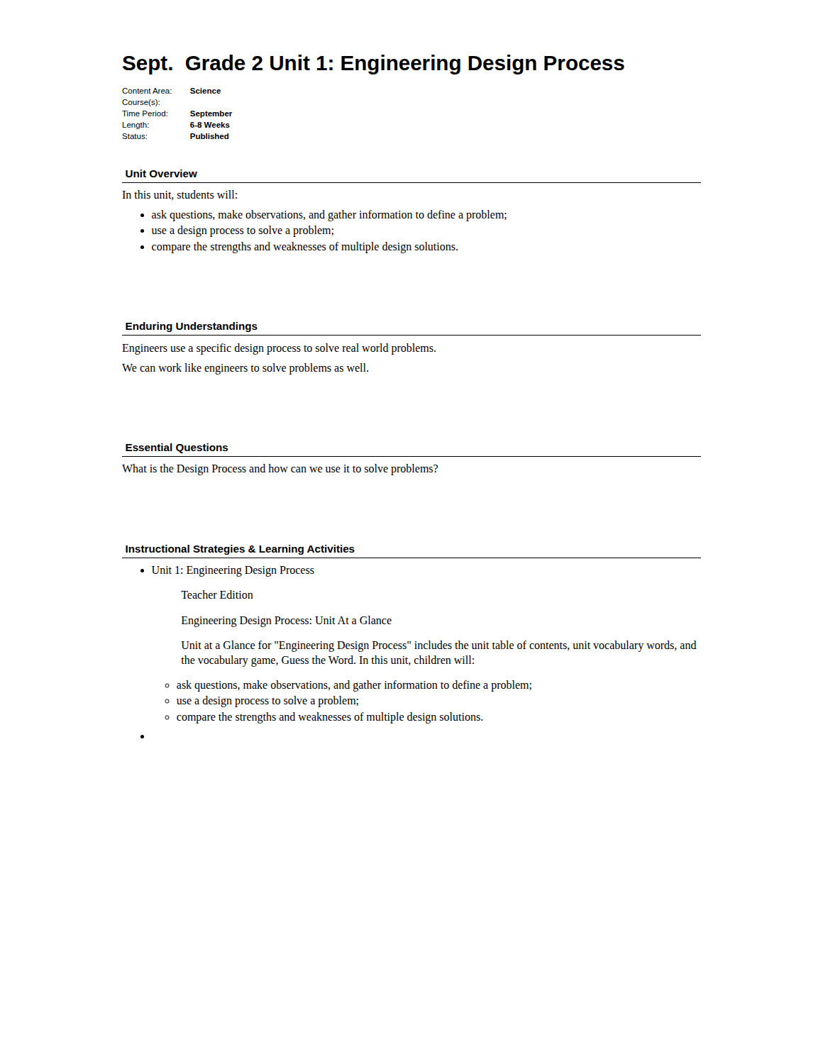Sept. Grade 2 Unit 1: Engineering Design Process
| Content Area: | Science |
| Course(s): | |
| Time Period: | September |
| Length: | 6-8 Weeks |
| Status: | Published |
Unit Overview
In this unit, students will:
ask questions, make observations, and gather information to define a problem;
use a design process to solve a problem;
compare the strengths and weaknesses of multiple design solutions.
Enduring Understandings
Engineers use a specific design process to solve real world problems.
We can work like engineers to solve problems as well.
Essential Questions
What is the Design Process and how can we use it to solve problems?
Instructional Strategies & Learning Activities
Unit 1: Engineering Design Process
Teacher Edition
Engineering Design Process: Unit At a Glance
Unit at a Glance for "Engineering Design Process" includes the unit table of contents, unit vocabulary words, and the vocabulary game, Guess the Word. In this unit, children will:
ask questions, make observations, and gather information to define a problem;
use a design process to solve a problem;
compare the strengths and weaknesses of multiple design solutions.